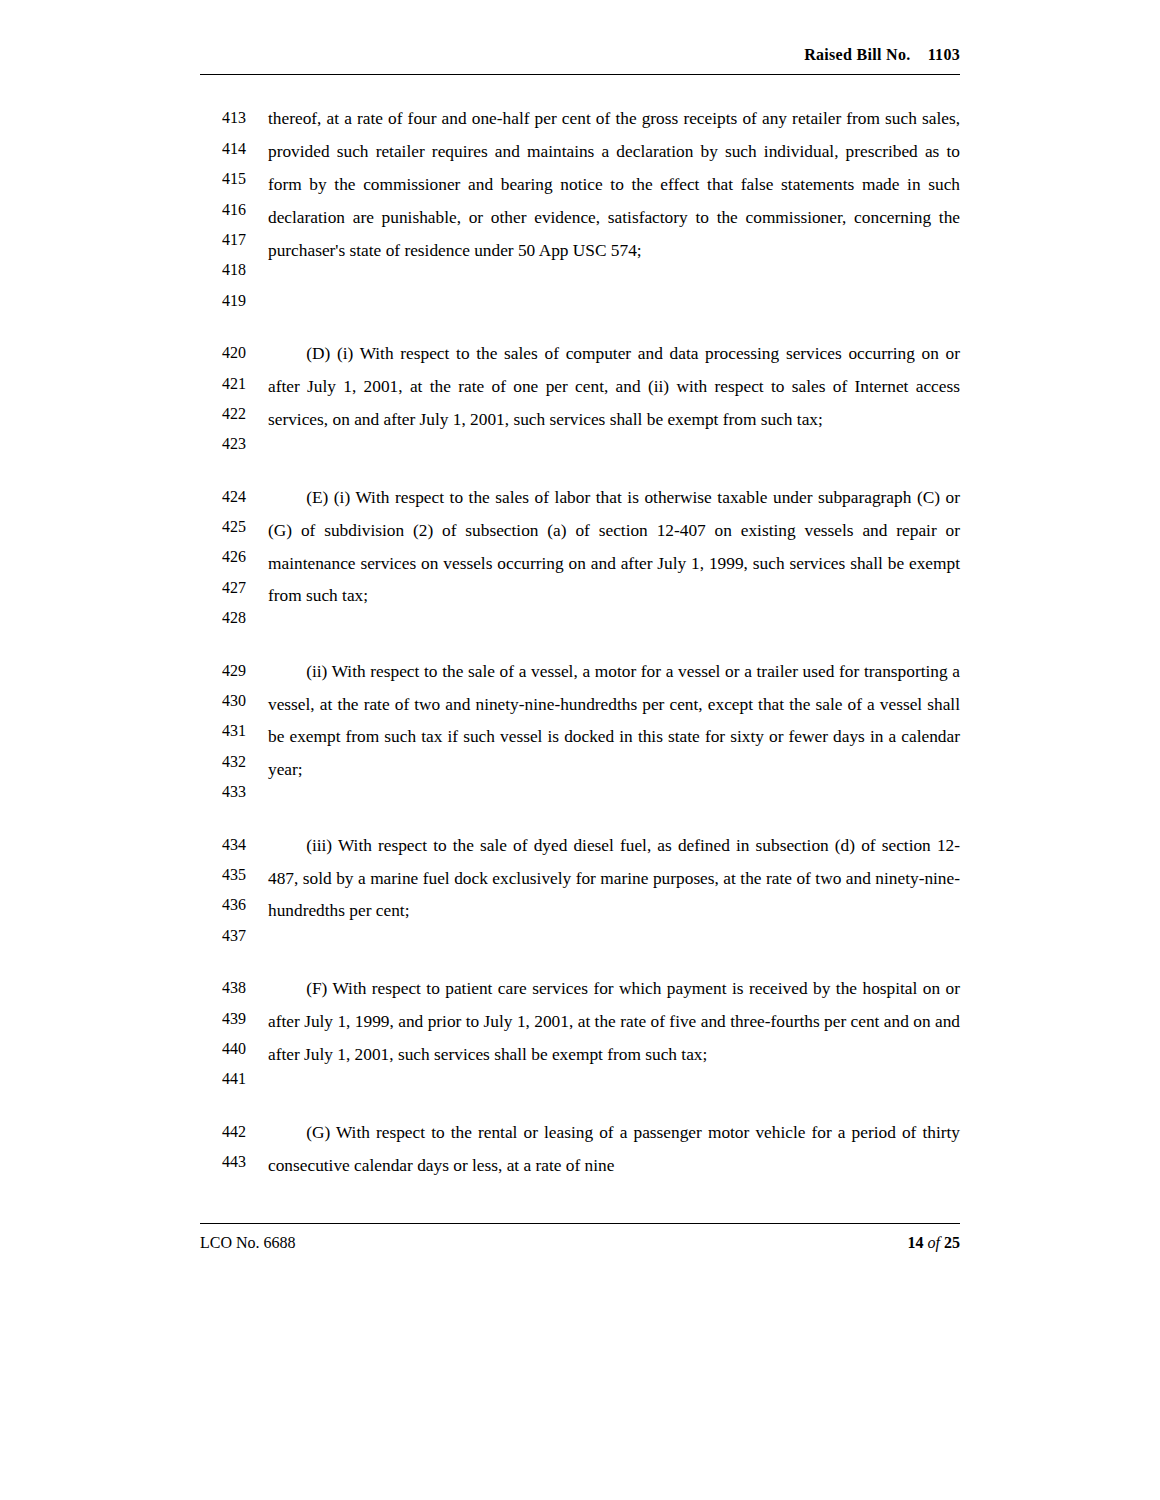Raised Bill No. 1103
413
414
415
416
417
418
419
thereof, at a rate of four and one-half per cent of the gross receipts of any retailer from such sales, provided such retailer requires and maintains a declaration by such individual, prescribed as to form by the commissioner and bearing notice to the effect that false statements made in such declaration are punishable, or other evidence, satisfactory to the commissioner, concerning the purchaser's state of residence under 50 App USC 574;
420
421
422
423
(D) (i) With respect to the sales of computer and data processing services occurring on or after July 1, 2001, at the rate of one per cent, and (ii) with respect to sales of Internet access services, on and after July 1, 2001, such services shall be exempt from such tax;
424
425
426
427
428
(E) (i) With respect to the sales of labor that is otherwise taxable under subparagraph (C) or (G) of subdivision (2) of subsection (a) of section 12-407 on existing vessels and repair or maintenance services on vessels occurring on and after July 1, 1999, such services shall be exempt from such tax;
429
430
431
432
433
(ii) With respect to the sale of a vessel, a motor for a vessel or a trailer used for transporting a vessel, at the rate of two and ninety-nine-hundredths per cent, except that the sale of a vessel shall be exempt from such tax if such vessel is docked in this state for sixty or fewer days in a calendar year;
434
435
436
437
(iii) With respect to the sale of dyed diesel fuel, as defined in subsection (d) of section 12-487, sold by a marine fuel dock exclusively for marine purposes, at the rate of two and ninety-nine-hundredths per cent;
438
439
440
441
(F) With respect to patient care services for which payment is received by the hospital on or after July 1, 1999, and prior to July 1, 2001, at the rate of five and three-fourths per cent and on and after July 1, 2001, such services shall be exempt from such tax;
442
443
(G) With respect to the rental or leasing of a passenger motor vehicle for a period of thirty consecutive calendar days or less, at a rate of nine
LCO No. 6688 14 of 25